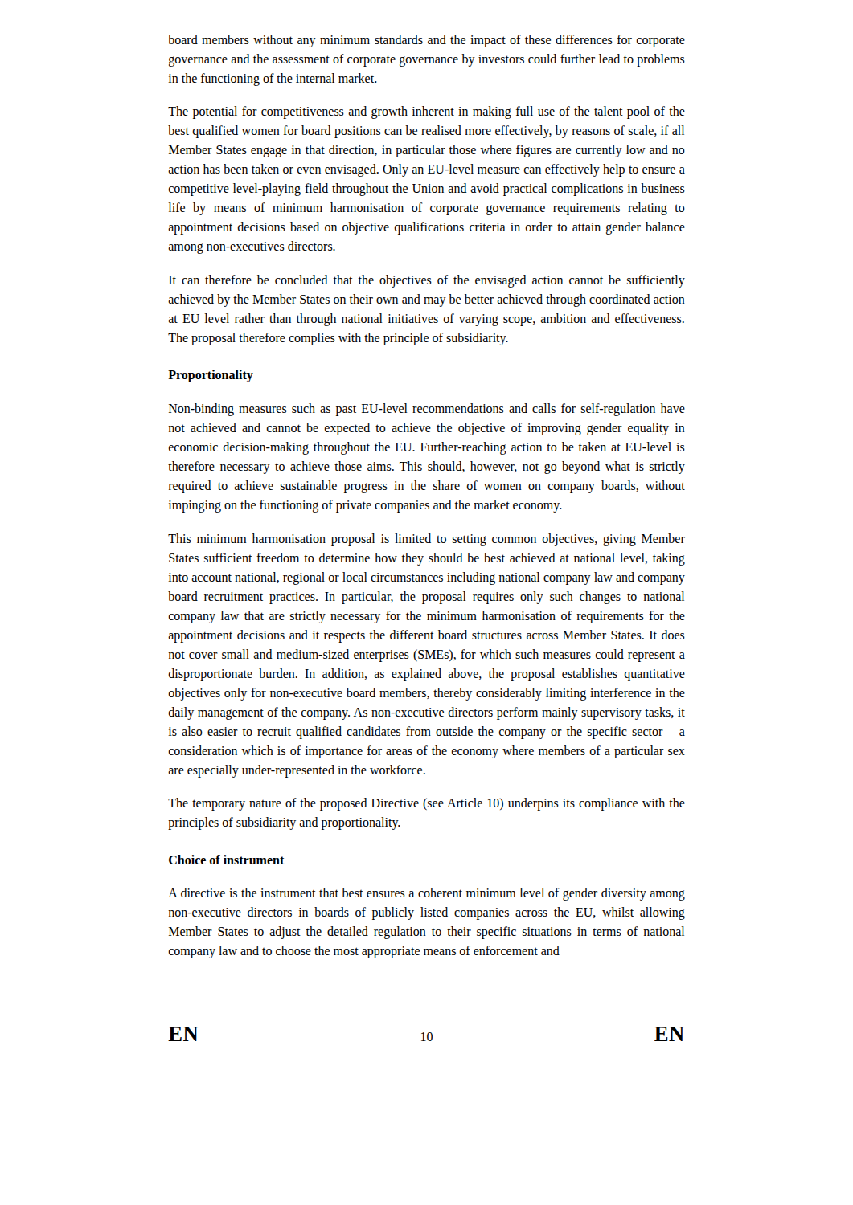board members without any minimum standards and the impact of these differences for corporate governance and the assessment of corporate governance by investors could further lead to problems in the functioning of the internal market.
The potential for competitiveness and growth inherent in making full use of the talent pool of the best qualified women for board positions can be realised more effectively, by reasons of scale, if all Member States engage in that direction, in particular those where figures are currently low and no action has been taken or even envisaged. Only an EU-level measure can effectively help to ensure a competitive level-playing field throughout the Union and avoid practical complications in business life by means of minimum harmonisation of corporate governance requirements relating to appointment decisions based on objective qualifications criteria in order to attain gender balance among non-executives directors.
It can therefore be concluded that the objectives of the envisaged action cannot be sufficiently achieved by the Member States on their own and may be better achieved through coordinated action at EU level rather than through national initiatives of varying scope, ambition and effectiveness. The proposal therefore complies with the principle of subsidiarity.
Proportionality
Non-binding measures such as past EU-level recommendations and calls for self-regulation have not achieved and cannot be expected to achieve the objective of improving gender equality in economic decision-making throughout the EU. Further-reaching action to be taken at EU-level is therefore necessary to achieve those aims. This should, however, not go beyond what is strictly required to achieve sustainable progress in the share of women on company boards, without impinging on the functioning of private companies and the market economy.
This minimum harmonisation proposal is limited to setting common objectives, giving Member States sufficient freedom to determine how they should be best achieved at national level, taking into account national, regional or local circumstances including national company law and company board recruitment practices. In particular, the proposal requires only such changes to national company law that are strictly necessary for the minimum harmonisation of requirements for the appointment decisions and it respects the different board structures across Member States. It does not cover small and medium-sized enterprises (SMEs), for which such measures could represent a disproportionate burden. In addition, as explained above, the proposal establishes quantitative objectives only for non-executive board members, thereby considerably limiting interference in the daily management of the company. As non-executive directors perform mainly supervisory tasks, it is also easier to recruit qualified candidates from outside the company or the specific sector – a consideration which is of importance for areas of the economy where members of a particular sex are especially under-represented in the workforce.
The temporary nature of the proposed Directive (see Article 10) underpins its compliance with the principles of subsidiarity and proportionality.
Choice of instrument
A directive is the instrument that best ensures a coherent minimum level of gender diversity among non-executive directors in boards of publicly listed companies across the EU, whilst allowing Member States to adjust the detailed regulation to their specific situations in terms of national company law and to choose the most appropriate means of enforcement and
EN 10 EN